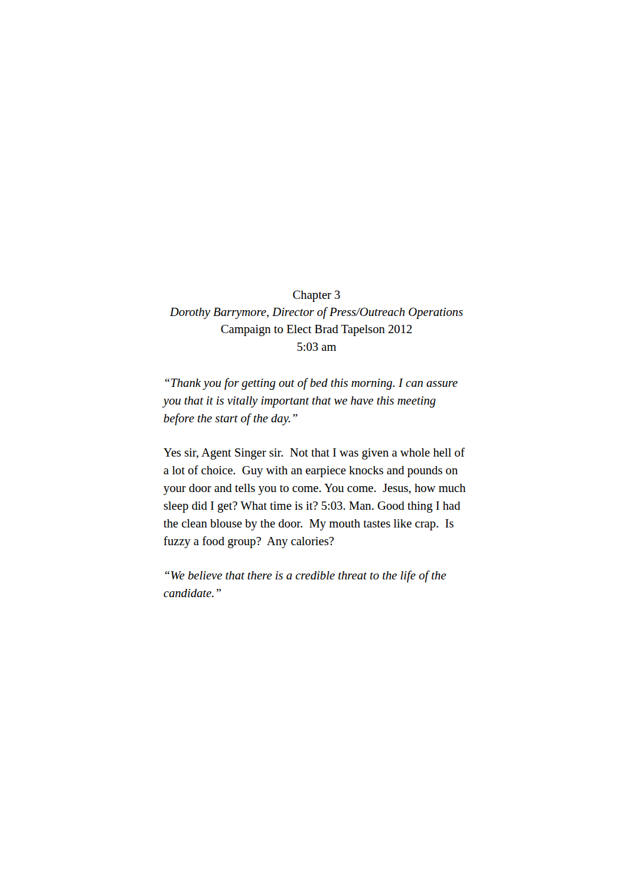Chapter 3
Dorothy Barrymore, Director of Press/Outreach Operations
Campaign to Elect Brad Tapelson 2012
5:03 am
“Thank you for getting out of bed this morning. I can assure you that it is vitally important that we have this meeting before the start of the day.”
Yes sir, Agent Singer sir. Not that I was given a whole hell of a lot of choice. Guy with an earpiece knocks and pounds on your door and tells you to come. You come. Jesus, how much sleep did I get? What time is it? 5:03. Man. Good thing I had the clean blouse by the door. My mouth tastes like crap. Is fuzzy a food group? Any calories?
“We believe that there is a credible threat to the life of the candidate.”